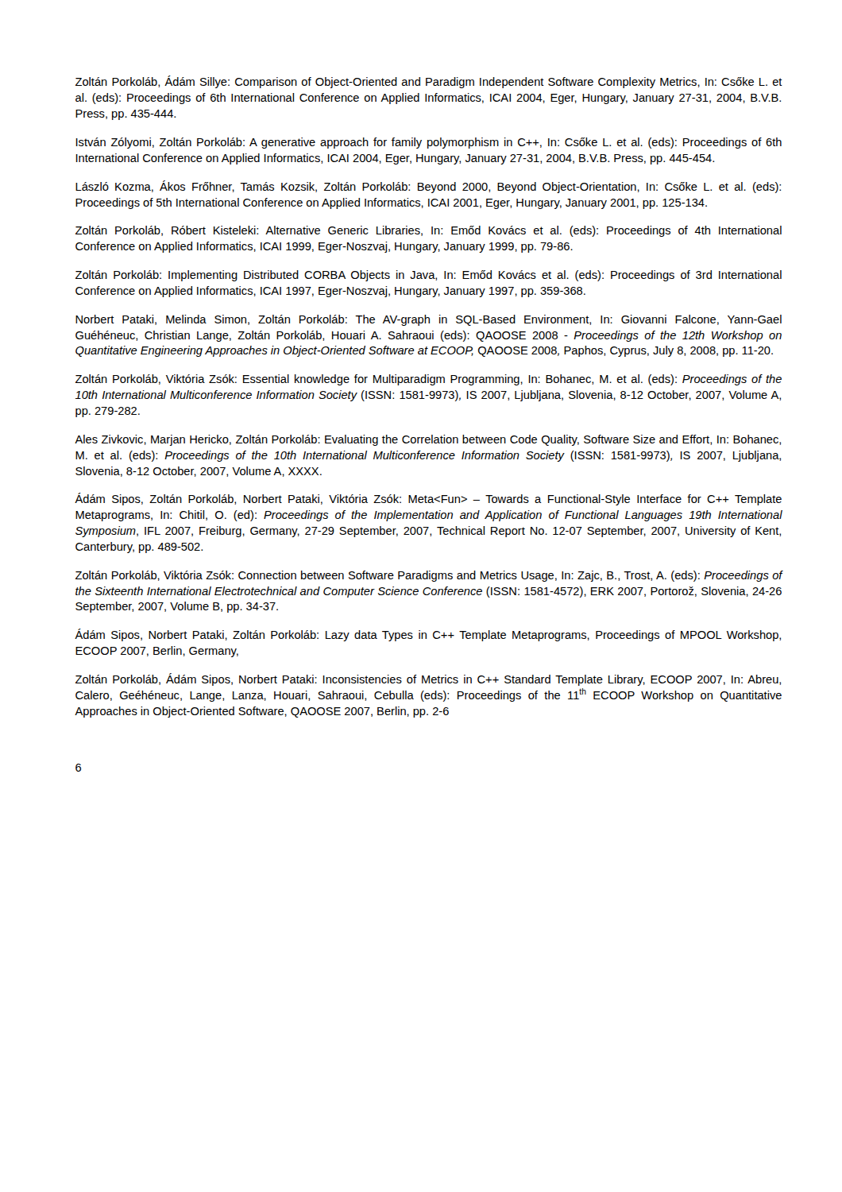Zoltán Porkoláb, Ádám Sillye: Comparison of Object-Oriented and Paradigm Independent Software Complexity Metrics, In: Csőke L. et al. (eds): Proceedings of 6th International Conference on Applied Informatics, ICAI 2004, Eger, Hungary, January 27-31, 2004, B.V.B. Press, pp. 435-444.
István Zólyomi, Zoltán Porkoláb: A generative approach for family polymorphism in C++, In: Csőke L. et al. (eds): Proceedings of 6th International Conference on Applied Informatics, ICAI 2004, Eger, Hungary, January 27-31, 2004, B.V.B. Press, pp. 445-454.
László Kozma, Ákos Frőhner, Tamás Kozsik, Zoltán Porkoláb: Beyond 2000, Beyond Object-Orientation, In: Csőke L. et al. (eds): Proceedings of 5th International Conference on Applied Informatics, ICAI 2001, Eger, Hungary, January 2001, pp. 125-134.
Zoltán Porkoláb, Róbert Kisteleki: Alternative Generic Libraries, In: Emőd Kovács et al. (eds): Proceedings of 4th International Conference on Applied Informatics, ICAI 1999, Eger-Noszvaj, Hungary, January 1999, pp. 79-86.
Zoltán Porkoláb: Implementing Distributed CORBA Objects in Java, In: Emőd Kovács et al. (eds): Proceedings of 3rd International Conference on Applied Informatics, ICAI 1997, Eger-Noszvaj, Hungary, January 1997, pp. 359-368.
Norbert Pataki, Melinda Simon, Zoltán Porkoláb: The AV-graph in SQL-Based Environment, In: Giovanni Falcone, Yann-Gael Guéhéneuc, Christian Lange, Zoltán Porkoláb, Houari A. Sahraoui (eds): QAOOSE 2008 - Proceedings of the 12th Workshop on Quantitative Engineering Approaches in Object-Oriented Software at ECOOP, QAOOSE 2008, Paphos, Cyprus, July 8, 2008, pp. 11-20.
Zoltán Porkoláb, Viktória Zsók: Essential knowledge for Multiparadigm Programming, In: Bohanec, M. et al. (eds): Proceedings of the 10th International Multiconference Information Society (ISSN: 1581-9973), IS 2007, Ljubljana, Slovenia, 8-12 October, 2007, Volume A, pp. 279-282.
Ales Zivkovic, Marjan Hericko, Zoltán Porkoláb: Evaluating the Correlation between Code Quality, Software Size and Effort, In: Bohanec, M. et al. (eds): Proceedings of the 10th International Multiconference Information Society (ISSN: 1581-9973), IS 2007, Ljubljana, Slovenia, 8-12 October, 2007, Volume A, XXXX.
Ádám Sipos, Zoltán Porkoláb, Norbert Pataki, Viktória Zsók: Meta<Fun> – Towards a Functional-Style Interface for C++ Template Metaprograms, In: Chitil, O. (ed): Proceedings of the Implementation and Application of Functional Languages 19th International Symposium, IFL 2007, Freiburg, Germany, 27-29 September, 2007, Technical Report No. 12-07 September, 2007, University of Kent, Canterbury, pp. 489-502.
Zoltán Porkoláb, Viktória Zsók: Connection between Software Paradigms and Metrics Usage, In: Zajc, B., Trost, A. (eds): Proceedings of the Sixteenth International Electrotechnical and Computer Science Conference (ISSN: 1581-4572), ERK 2007, Portorož, Slovenia, 24-26 September, 2007, Volume B, pp. 34-37.
Ádám Sipos, Norbert Pataki, Zoltán Porkoláb: Lazy data Types in C++ Template Metaprograms, Proceedings of MPOOL Workshop, ECOOP 2007, Berlin, Germany,
Zoltán Porkoláb, Ádám Sipos, Norbert Pataki: Inconsistencies of Metrics in C++ Standard Template Library, ECOOP 2007, In: Abreu, Calero, Geéhéneuc, Lange, Lanza, Houari, Sahraoui, Cebulla (eds): Proceedings of the 11th ECOOP Workshop on Quantitative Approaches in Object-Oriented Software, QAOOSE 2007, Berlin, pp. 2-6
6